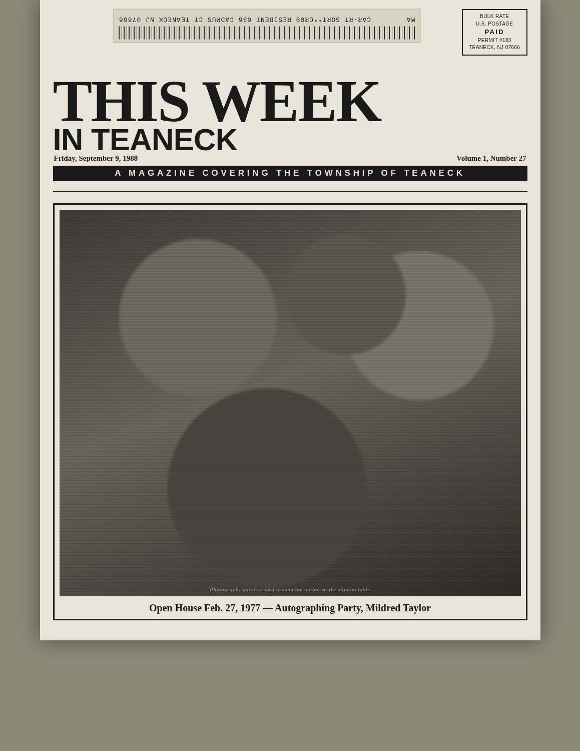MA CAR-RT SORT**CR09 RESIDENT 636 CADMUS CT TEANECK NJ 07666
Bulk Rate
U.S. Postage
Paid
Permit #183
Teaneck, NJ 07666
THIS WEEK IN TEANECK
Friday, September 9, 1988 Volume 1, Number 27
A Magazine Covering the Township of Teaneck
Photograph: guests crowd around the author at the signing table
Open House Feb. 27, 1977 — Autographing Party, Mildred Taylor